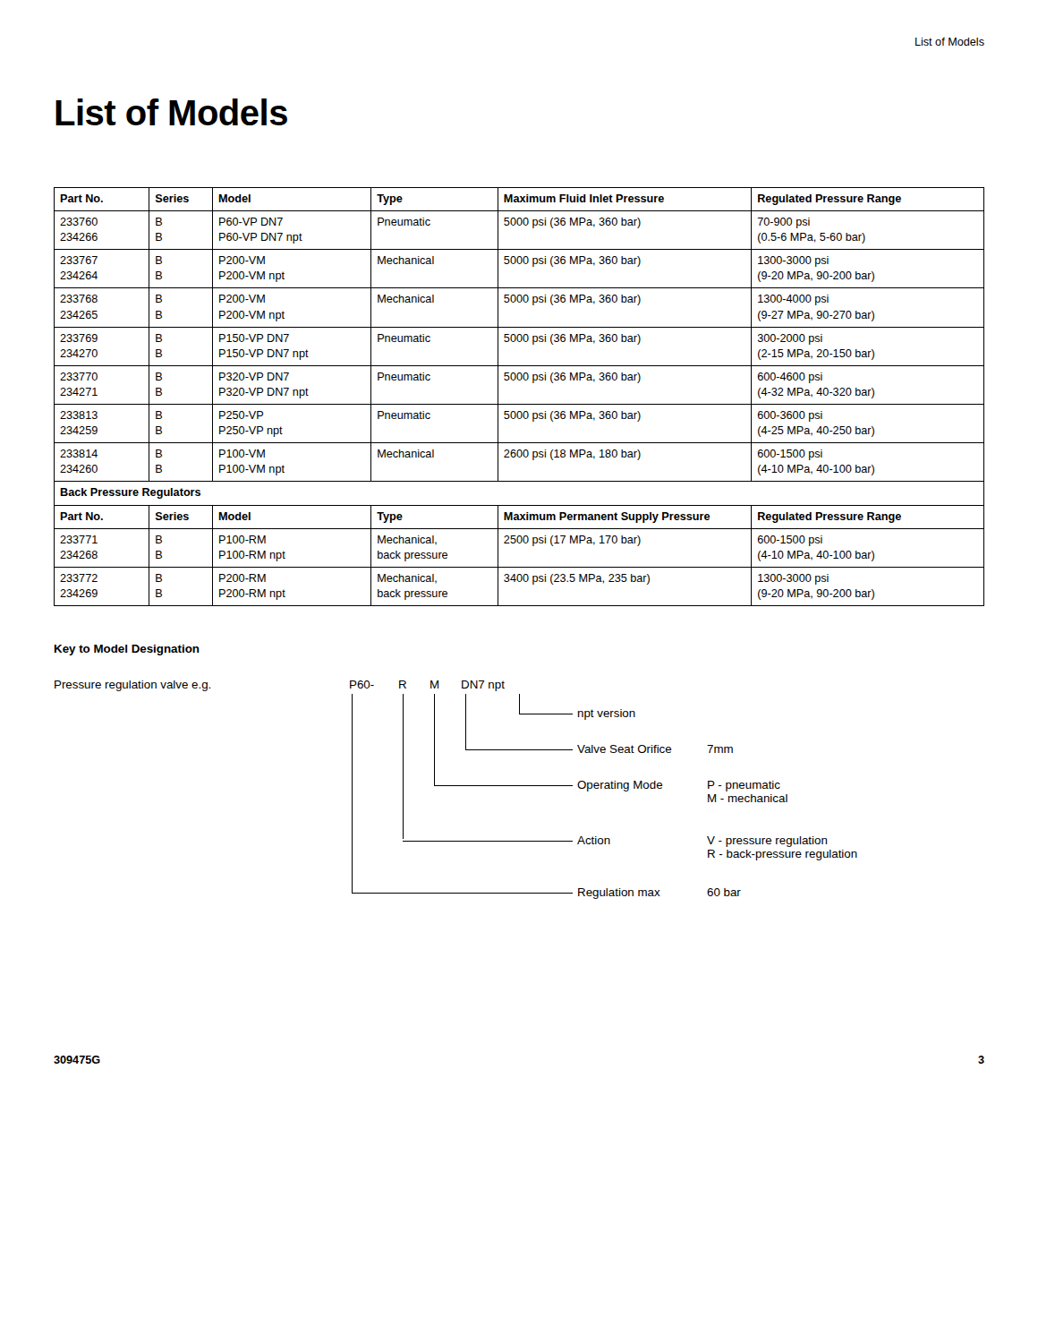List of Models
List of Models
| Part No. | Series | Model | Type | Maximum Fluid Inlet Pressure | Regulated Pressure Range |
| --- | --- | --- | --- | --- | --- |
| 233760 234266 | B B | P60-VP DN7 P60-VP DN7 npt | Pneumatic | 5000 psi (36 MPa, 360 bar) | 70-900 psi (0.5-6 MPa, 5-60 bar) |
| 233767 234264 | B B | P200-VM P200-VM npt | Mechanical | 5000 psi (36 MPa, 360 bar) | 1300-3000 psi (9-20 MPa, 90-200 bar) |
| 233768 234265 | B B | P200-VM P200-VM npt | Mechanical | 5000 psi (36 MPa, 360 bar) | 1300-4000 psi (9-27 MPa, 90-270 bar) |
| 233769 234270 | B B | P150-VP DN7 P150-VP DN7 npt | Pneumatic | 5000 psi (36 MPa, 360 bar) | 300-2000 psi (2-15 MPa, 20-150 bar) |
| 233770 234271 | B B | P320-VP DN7 P320-VP DN7 npt | Pneumatic | 5000 psi (36 MPa, 360 bar) | 600-4600 psi (4-32 MPa, 40-320 bar) |
| 233813 234259 | B B | P250-VP P250-VP npt | Pneumatic | 5000 psi (36 MPa, 360 bar) | 600-3600 psi (4-25 MPa, 40-250 bar) |
| 233814 234260 | B B | P100-VM P100-VM npt | Mechanical | 2600 psi (18 MPa, 180 bar) | 600-1500 psi (4-10 MPa, 40-100 bar) |
| Back Pressure Regulators |
| Part No. | Series | Model | Type | Maximum Permanent Supply Pressure | Regulated Pressure Range |
| 233771 234268 | B B | P100-RM P100-RM npt | Mechanical, back pressure | 2500 psi (17 MPa, 170 bar) | 600-1500 psi (4-10 MPa, 40-100 bar) |
| 233772 234269 | B B | P200-RM P200-RM npt | Mechanical, back pressure | 3400 psi (23.5 MPa, 235 bar) | 1300-3000 psi (9-20 MPa, 90-200 bar) |
Key to Model Designation
Pressure regulation valve e.g. P60- R M DN7 npt npt version Valve Seat Orifice 7mm Operating Mode P - pneumatic
M - mechanical Action V - pressure regulation
R - back-pressure regulation Regulation max 60 bar
309475G 3